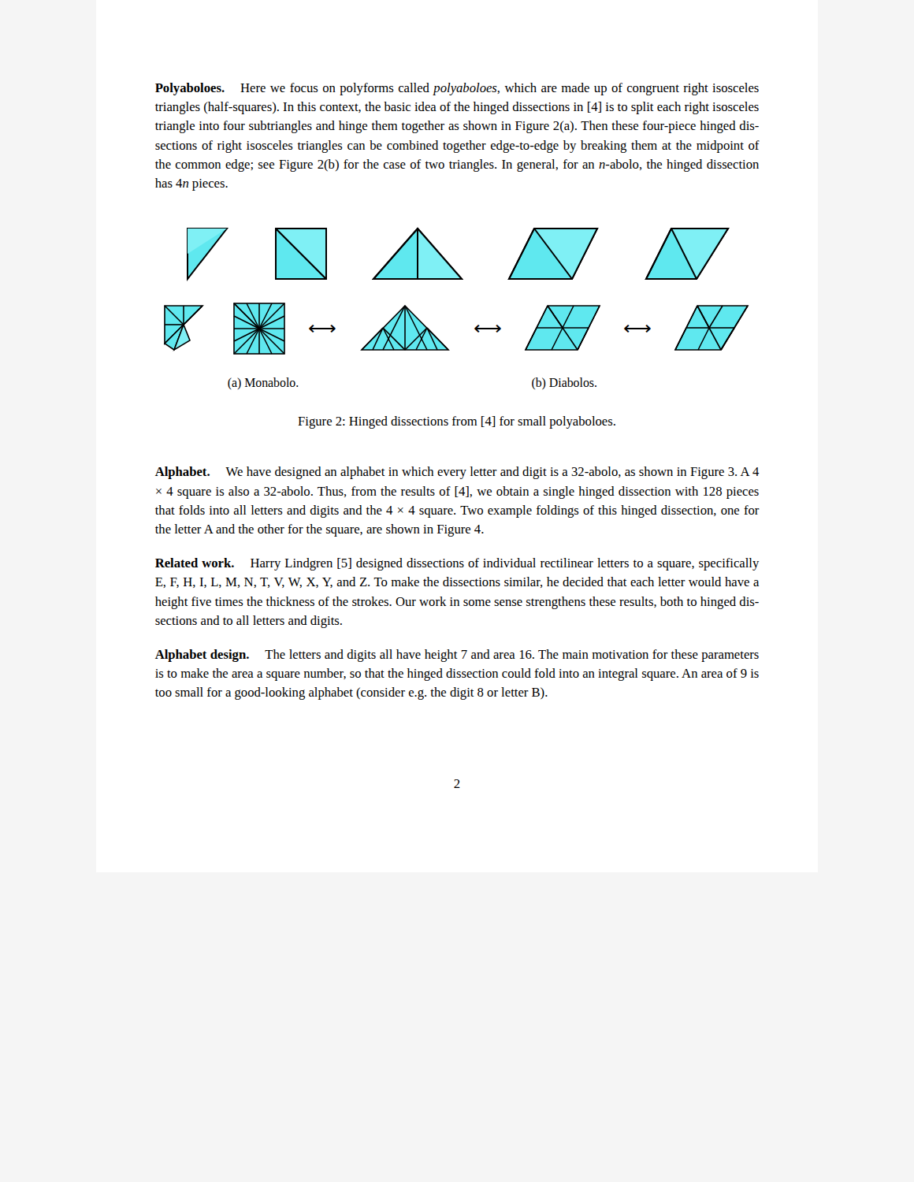Polyaboloes. Here we focus on polyforms called polyaboloes, which are made up of congruent right isosceles triangles (half-squares). In this context, the basic idea of the hinged dissections in [4] is to split each right isosceles triangle into four subtriangles and hinge them together as shown in Figure 2(a). Then these four-piece hinged dissections of right isosceles triangles can be combined together edge-to-edge by breaking them at the midpoint of the common edge; see Figure 2(b) for the case of two triangles. In general, for an n-abolo, the hinged dissection has 4n pieces.
⟷ ⟷ ⟷
(a) Monabolo. (b) Diabolos.
Figure 2: Hinged dissections from [4] for small polyaboloes.
Alphabet. We have designed an alphabet in which every letter and digit is a 32-abolo, as shown in Figure 3. A 4 × 4 square is also a 32-abolo. Thus, from the results of [4], we obtain a single hinged dissection with 128 pieces that folds into all letters and digits and the 4 × 4 square. Two example foldings of this hinged dissection, one for the letter A and the other for the square, are shown in Figure 4.
Related work. Harry Lindgren [5] designed dissections of individual rectilinear letters to a square, specifically E, F, H, I, L, M, N, T, V, W, X, Y, and Z. To make the dissections similar, he decided that each letter would have a height five times the thickness of the strokes. Our work in some sense strengthens these results, both to hinged dissections and to all letters and digits.
Alphabet design. The letters and digits all have height 7 and area 16. The main motivation for these parameters is to make the area a square number, so that the hinged dissection could fold into an integral square. An area of 9 is too small for a good-looking alphabet (consider e.g. the digit 8 or letter B).
2